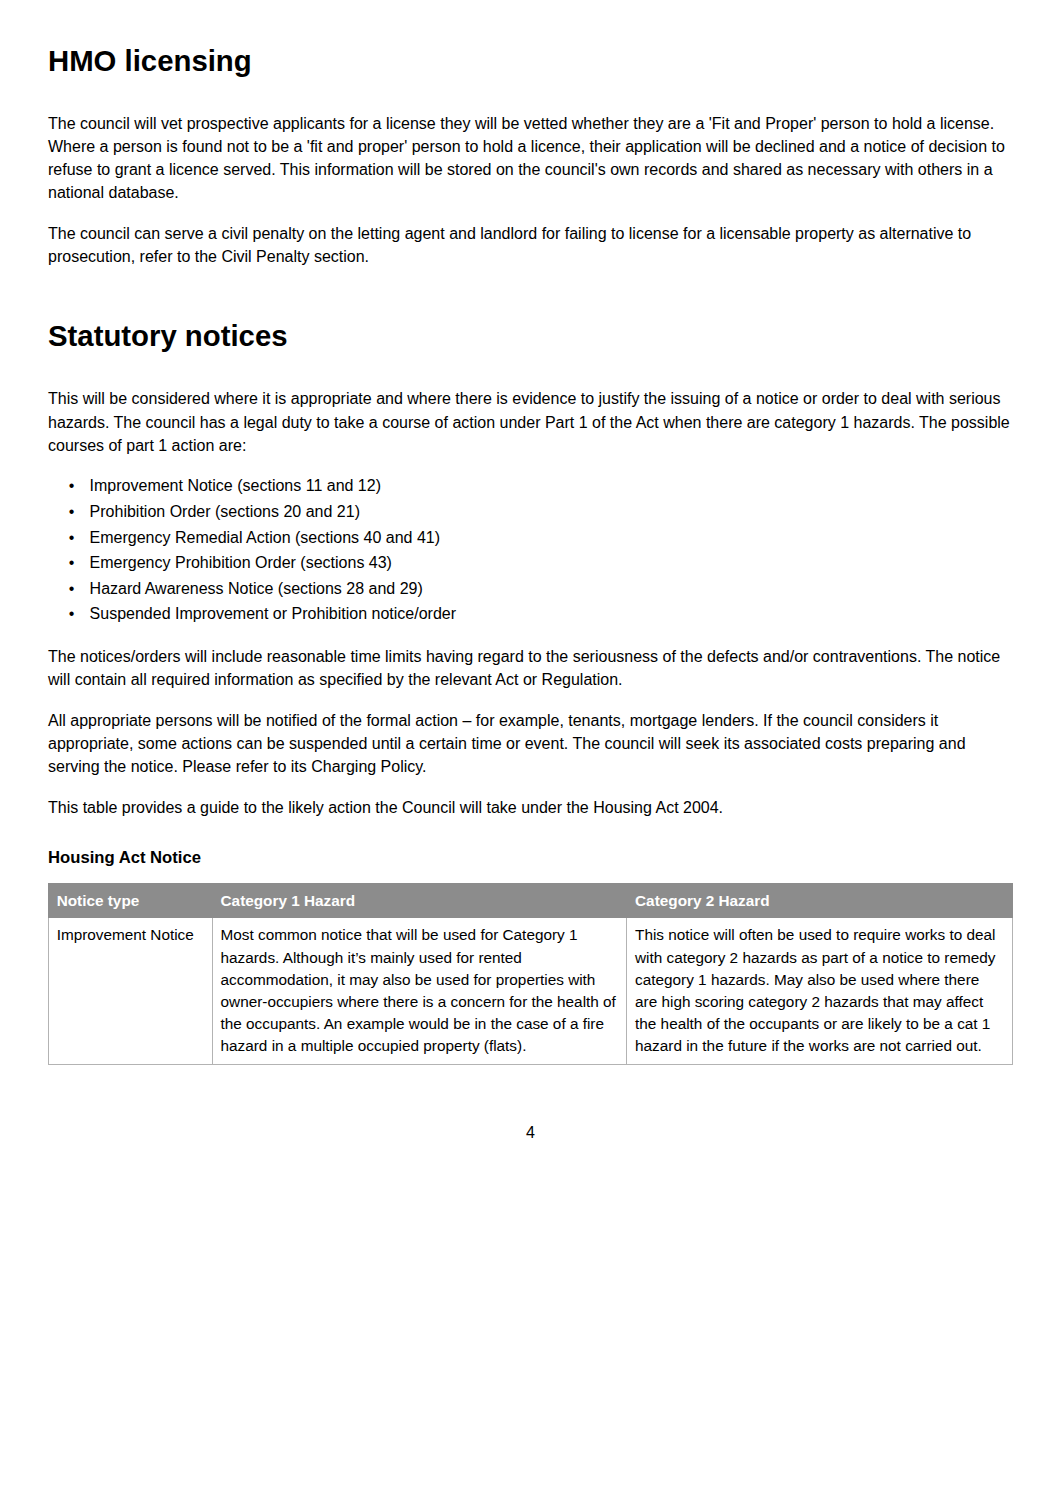HMO licensing
The council will vet prospective applicants for a license they will be vetted whether they are a 'Fit and Proper' person to hold a license. Where a person is found not to be a 'fit and proper' person to hold a licence, their application will be declined and a notice of decision to refuse to grant a licence served. This information will be stored on the council's own records and shared as necessary with others in a national database.
The council can serve a civil penalty on the letting agent and landlord for failing to license for a licensable property as alternative to prosecution, refer to the Civil Penalty section.
Statutory notices
This will be considered where it is appropriate and where there is evidence to justify the issuing of a notice or order to deal with serious hazards. The council has a legal duty to take a course of action under Part 1 of the Act when there are category 1 hazards. The possible courses of part 1 action are:
Improvement Notice (sections 11 and 12)
Prohibition Order (sections 20 and 21)
Emergency Remedial Action (sections 40 and 41)
Emergency Prohibition Order (sections 43)
Hazard Awareness Notice (sections 28 and 29)
Suspended Improvement or Prohibition notice/order
The notices/orders will include reasonable time limits having regard to the seriousness of the defects and/or contraventions. The notice will contain all required information as specified by the relevant Act or Regulation.
All appropriate persons will be notified of the formal action – for example, tenants, mortgage lenders. If the council considers it appropriate, some actions can be suspended until a certain time or event. The council will seek its associated costs preparing and serving the notice. Please refer to its Charging Policy.
This table provides a guide to the likely action the Council will take under the Housing Act 2004.
Housing Act Notice
| Notice type | Category 1 Hazard | Category 2 Hazard |
| --- | --- | --- |
| Improvement Notice | Most common notice that will be used for Category 1 hazards. Although it’s mainly used for rented accommodation, it may also be used for properties with owner-occupiers where there is a concern for the health of the occupants. An example would be in the case of a fire hazard in a multiple occupied property (flats). | This notice will often be used to require works to deal with category 2 hazards as part of a notice to remedy category 1 hazards. May also be used where there are high scoring category 2 hazards that may affect the health of the occupants or are likely to be a cat 1 hazard in the future if the works are not carried out. |
4